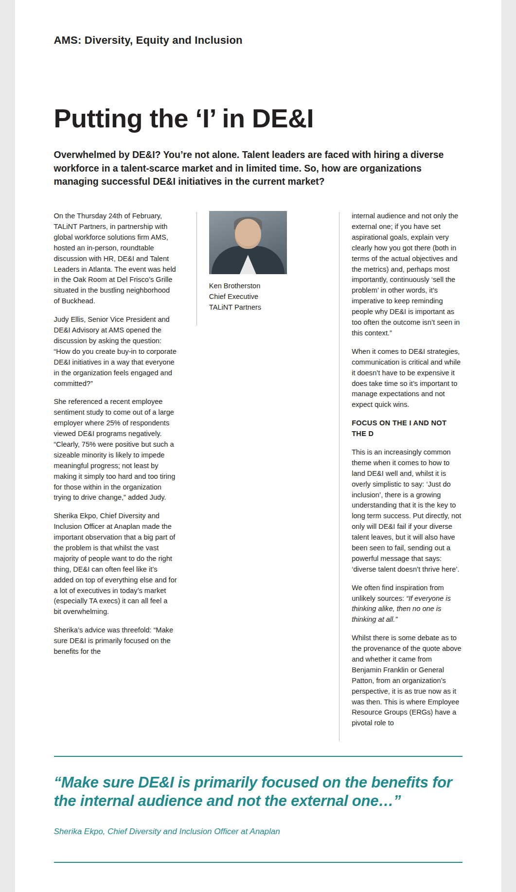AMS: Diversity, Equity and Inclusion
Putting the ‘I’ in DE&I
Overwhelmed by DE&I? You’re not alone. Talent leaders are faced with hiring a diverse workforce in a talent-scarce market and in limited time. So, how are organizations managing successful DE&I initiatives in the current market?
On the Thursday 24th of February, TALiNT Partners, in partnership with global workforce solutions firm AMS, hosted an in-person, roundtable discussion with HR, DE&I and Talent Leaders in Atlanta. The event was held in the Oak Room at Del Frisco’s Grille situated in the bustling neighborhood of Buckhead.
Judy Ellis, Senior Vice President and DE&I Advisory at AMS opened the discussion by asking the question: “How do you create buy-in to corporate DE&I initiatives in a way that everyone in the organization feels engaged and committed?”
She referenced a recent employee sentiment study to come out of a large employer where 25% of respondents viewed DE&I programs negatively. “Clearly, 75% were positive but such a sizeable minority is likely to impede meaningful progress; not least by making it simply too hard and too tiring for those within in the organization trying to drive change,” added Judy.
Sherika Ekpo, Chief Diversity and Inclusion Officer at Anaplan made the important observation that a big part of the problem is that whilst the vast majority of people want to do the right thing, DE&I can often feel like it’s added on top of everything else and for a lot of executives in today’s market (especially TA execs) it can all feel a bit overwhelming.
Sherika’s advice was threefold: “Make sure DE&I is primarily focused on the benefits for the
Ken Brotherston
Chief Executive
TALiNT Partners
internal audience and not only the external one; if you have set aspirational goals, explain very clearly how you got there (both in terms of the actual objectives and the metrics) and, perhaps most importantly, continuously ‘sell the problem’ in other words, it’s imperative to keep reminding people why DE&I is important as too often the outcome isn’t seen in this context.”
When it comes to DE&I strategies, communication is critical and while it doesn’t have to be expensive it does take time so it’s important to manage expectations and not expect quick wins.
Focus on the I and not the D
This is an increasingly common theme when it comes to how to land DE&I well and, whilst it is overly simplistic to say: ‘Just do inclusion’, there is a growing understanding that it is the key to long term success. Put directly, not only will DE&I fail if your diverse talent leaves, but it will also have been seen to fail, sending out a powerful message that says: ‘diverse talent doesn’t thrive here’.
We often find inspiration from unlikely sources: “If everyone is thinking alike, then no one is thinking at all.”
Whilst there is some debate as to the provenance of the quote above and whether it came from Benjamin Franklin or General Patton, from an organization’s perspective, it is as true now as it was then. This is where Employee Resource Groups (ERGs) have a pivotal role to
“Make sure DE&I is primarily focused on the benefits for the internal audience and not the external one…”
Sherika Ekpo, Chief Diversity and Inclusion Officer at Anaplan